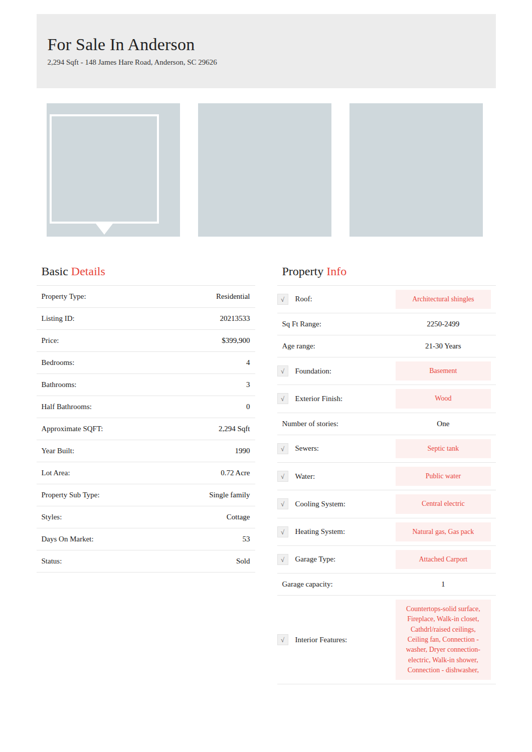For Sale In Anderson
2,294 Sqft - 148 James Hare Road, Anderson, SC 29626
Basic Details
| Property Type: | Residential |
| Listing ID: | 20213533 |
| Price: | $399,900 |
| Bedrooms: | 4 |
| Bathrooms: | 3 |
| Half Bathrooms: | 0 |
| Approximate SQFT: | 2,294 Sqft |
| Year Built: | 1990 |
| Lot Area: | 0.72 Acre |
| Property Sub Type: | Single family |
| Styles: | Cottage |
| Days On Market: | 53 |
| Status: | Sold |
Property Info
| √ Roof: | Architectural shingles |
| Sq Ft Range: | 2250-2499 |
| Age range: | 21-30 Years |
| √ Foundation: | Basement |
| √ Exterior Finish: | Wood |
| Number of stories: | One |
| √ Sewers: | Septic tank |
| √ Water: | Public water |
| √ Cooling System: | Central electric |
| √ Heating System: | Natural gas, Gas pack |
| √ Garage Type: | Attached Carport |
| Garage capacity: | 1 |
| √ Interior Features: | Countertops-solid surface, Fireplace, Walk-in closet, Cathdrl/raised ceilings, Ceiling fan, Connection - washer, Dryer connection-electric, Walk-in shower, Connection - dishwasher, |